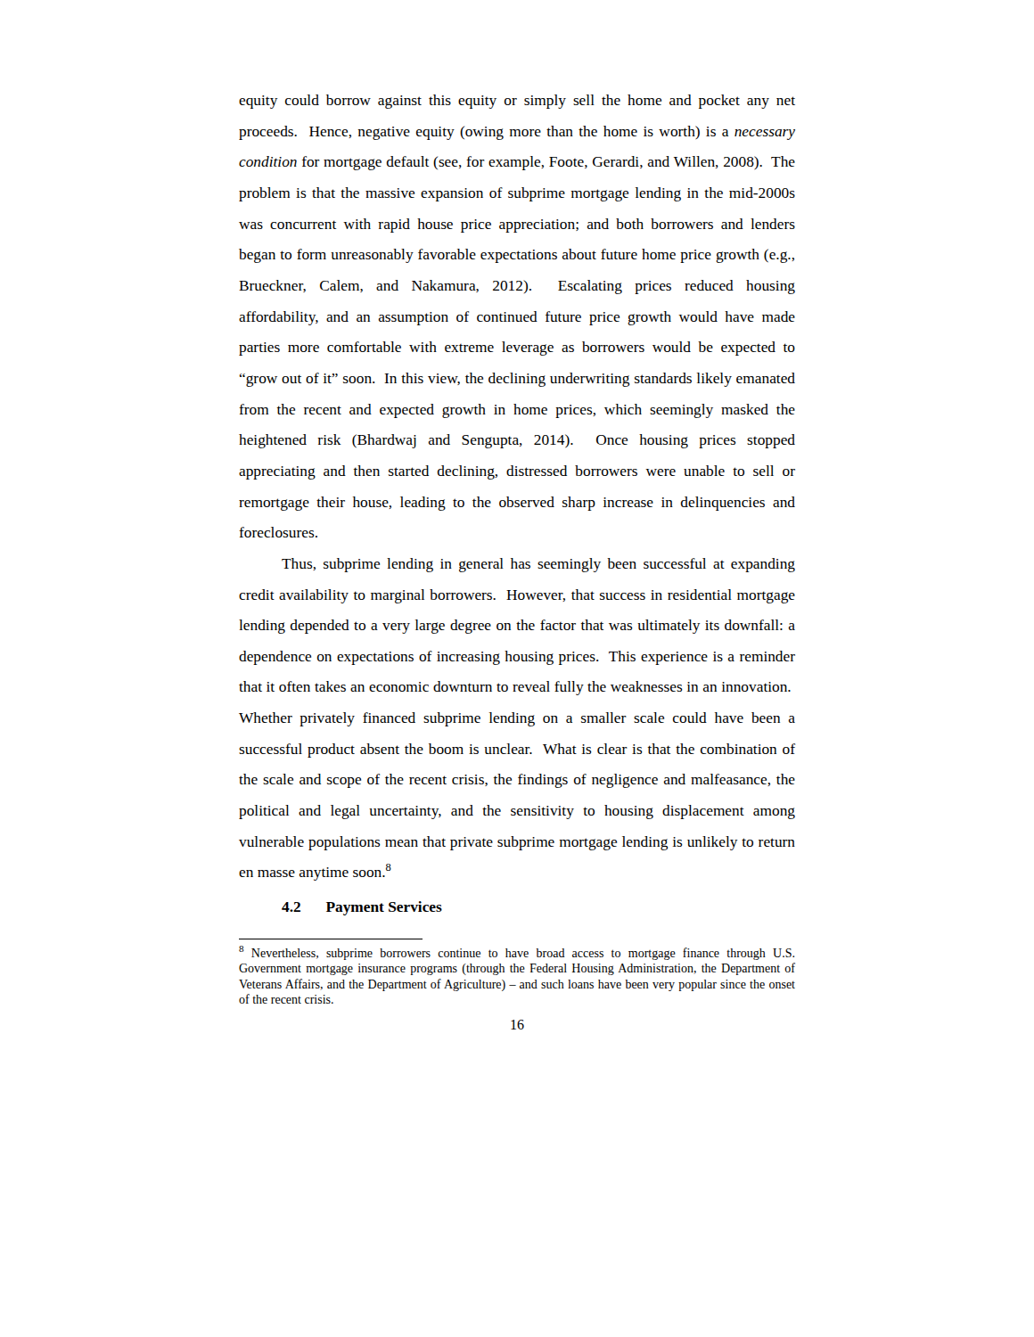equity could borrow against this equity or simply sell the home and pocket any net proceeds. Hence, negative equity (owing more than the home is worth) is a necessary condition for mortgage default (see, for example, Foote, Gerardi, and Willen, 2008). The problem is that the massive expansion of subprime mortgage lending in the mid-2000s was concurrent with rapid house price appreciation; and both borrowers and lenders began to form unreasonably favorable expectations about future home price growth (e.g., Brueckner, Calem, and Nakamura, 2012). Escalating prices reduced housing affordability, and an assumption of continued future price growth would have made parties more comfortable with extreme leverage as borrowers would be expected to “grow out of it” soon. In this view, the declining underwriting standards likely emanated from the recent and expected growth in home prices, which seemingly masked the heightened risk (Bhardwaj and Sengupta, 2014). Once housing prices stopped appreciating and then started declining, distressed borrowers were unable to sell or remortgage their house, leading to the observed sharp increase in delinquencies and foreclosures.
Thus, subprime lending in general has seemingly been successful at expanding credit availability to marginal borrowers. However, that success in residential mortgage lending depended to a very large degree on the factor that was ultimately its downfall: a dependence on expectations of increasing housing prices. This experience is a reminder that it often takes an economic downturn to reveal fully the weaknesses in an innovation. Whether privately financed subprime lending on a smaller scale could have been a successful product absent the boom is unclear. What is clear is that the combination of the scale and scope of the recent crisis, the findings of negligence and malfeasance, the political and legal uncertainty, and the sensitivity to housing displacement among vulnerable populations mean that private subprime mortgage lending is unlikely to return en masse anytime soon.8
4.2 Payment Services
8 Nevertheless, subprime borrowers continue to have broad access to mortgage finance through U.S. Government mortgage insurance programs (through the Federal Housing Administration, the Department of Veterans Affairs, and the Department of Agriculture) – and such loans have been very popular since the onset of the recent crisis.
16